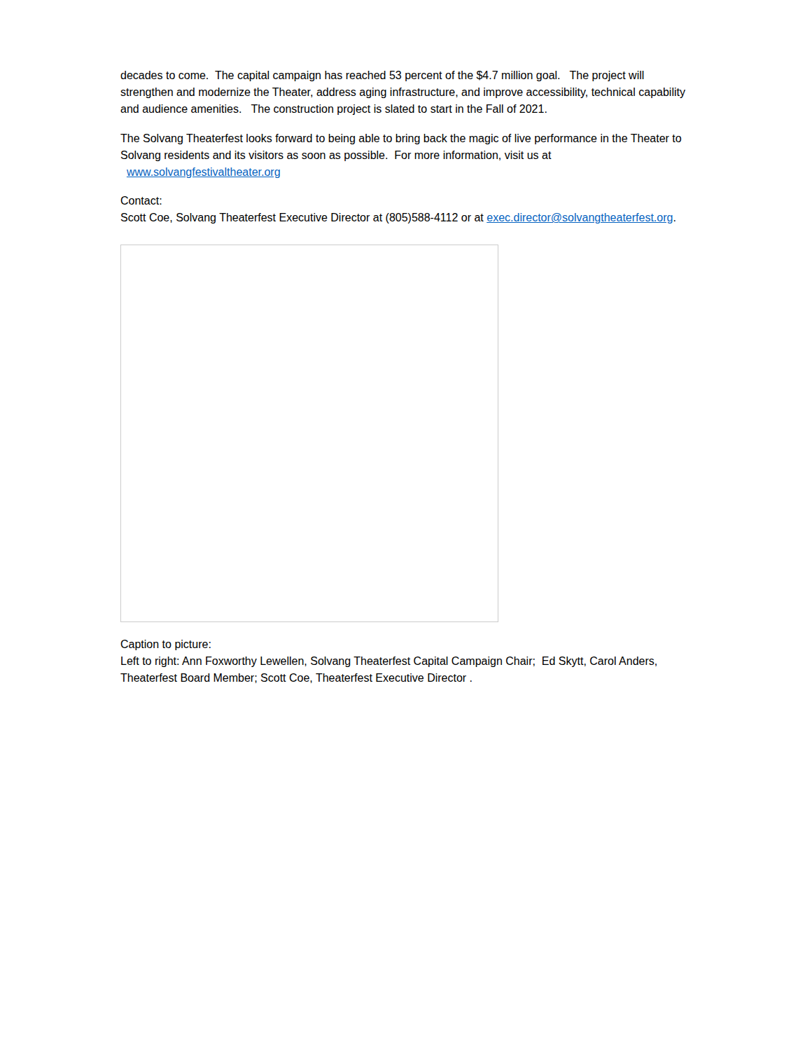decades to come. The capital campaign has reached 53 percent of the $4.7 million goal. The project will strengthen and modernize the Theater, address aging infrastructure, and improve accessibility, technical capability and audience amenities. The construction project is slated to start in the Fall of 2021.
The Solvang Theaterfest looks forward to being able to bring back the magic of live performance in the Theater to Solvang residents and its visitors as soon as possible. For more information, visit us at www.solvangfestivaltheater.org
Contact:
Scott Coe, Solvang Theaterfest Executive Director at (805)588-4112 or at exec.director@solvangtheaterfest.org.
Caption to picture:
Left to right: Ann Foxworthy Lewellen, Solvang Theaterfest Capital Campaign Chair; Ed Skytt, Carol Anders, Theaterfest Board Member; Scott Coe, Theaterfest Executive Director .